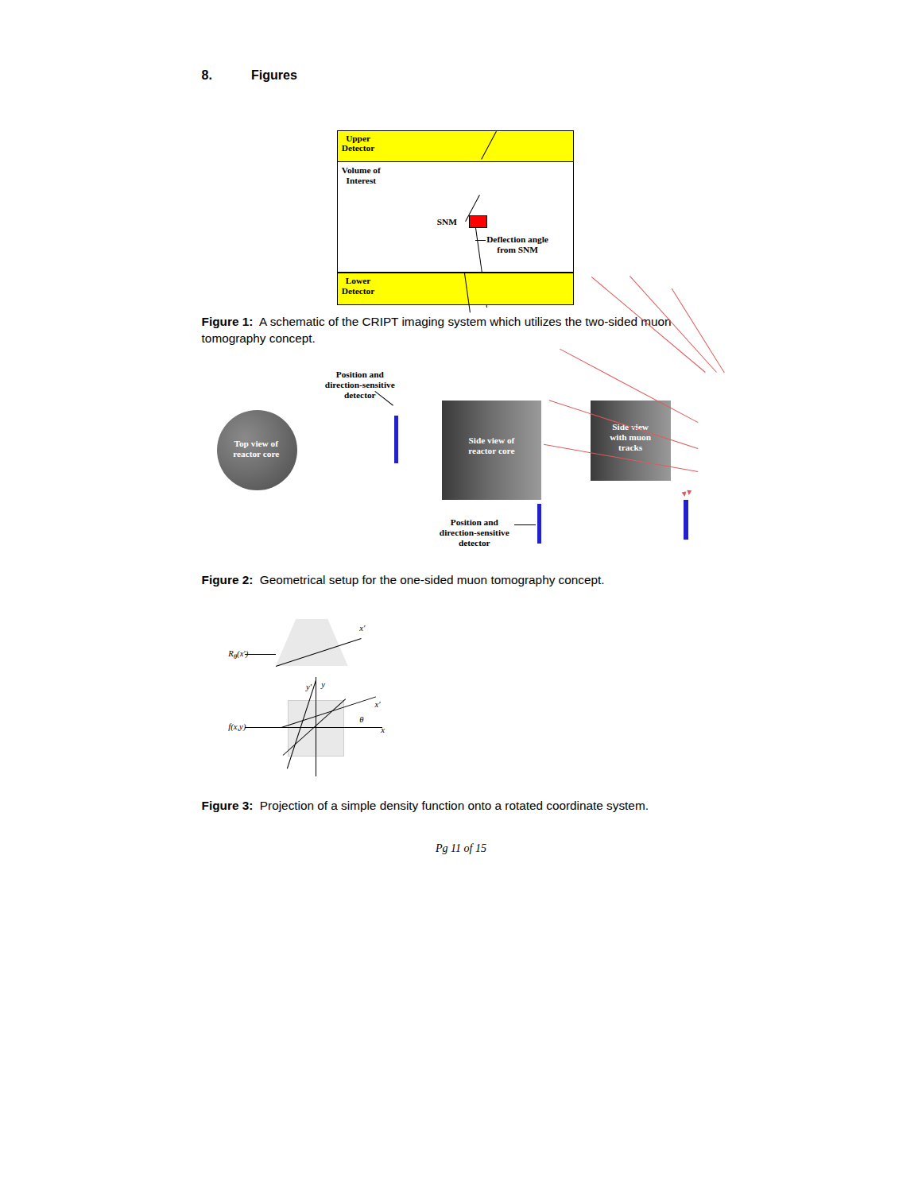8. Figures
Cosmic-Ray
Muon
Upper
Detector
Volume of
Interest
SNM
Deflection angle
from SNM
Lower
Detector
Figure 1: A schematic of the CRIPT imaging system which utilizes the two-sided muon tomography concept.
Top view of
reactor core
Position and
direction-sensitive
detector
Side view of
reactor core
Position and
direction-sensitive
detector
Side view
with muon
tracks
Figure 2: Geometrical setup for the one-sided muon tomography concept.
Rθ(x′)
f(x,y)
x′
x′
x
y
y′
θ
Figure 3: Projection of a simple density function onto a rotated coordinate system.
Pg 11 of 15